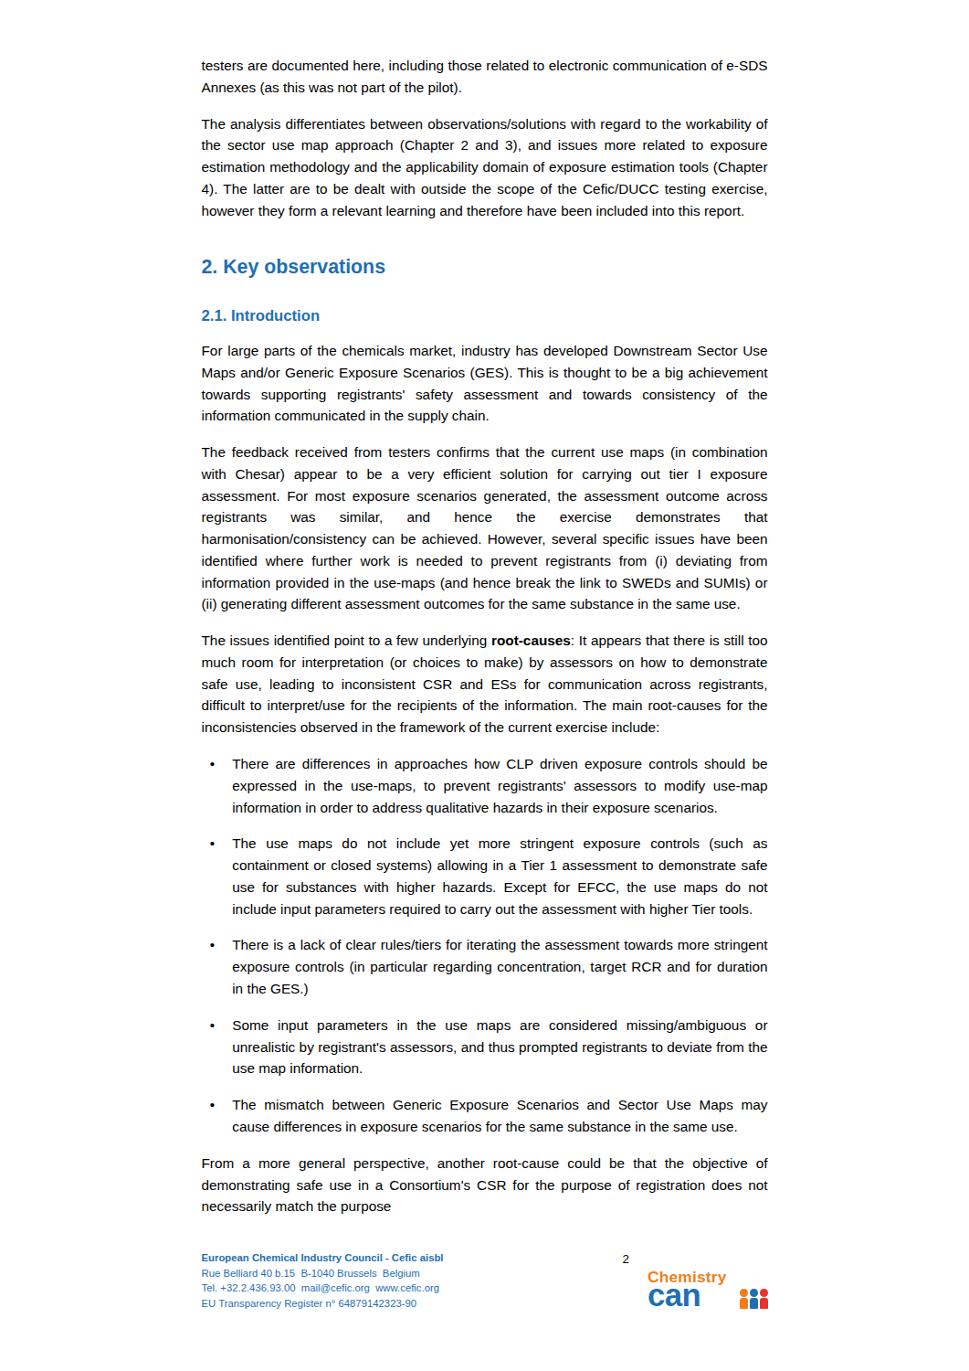testers are documented here, including those related to electronic communication of e-SDS Annexes (as this was not part of the pilot).
The analysis differentiates between observations/solutions with regard to the workability of the sector use map approach (Chapter 2 and 3), and issues more related to exposure estimation methodology and the applicability domain of exposure estimation tools (Chapter 4). The latter are to be dealt with outside the scope of the Cefic/DUCC testing exercise, however they form a relevant learning and therefore have been included into this report.
2. Key observations
2.1. Introduction
For large parts of the chemicals market, industry has developed Downstream Sector Use Maps and/or Generic Exposure Scenarios (GES). This is thought to be a big achievement towards supporting registrants' safety assessment and towards consistency of the information communicated in the supply chain.
The feedback received from testers confirms that the current use maps (in combination with Chesar) appear to be a very efficient solution for carrying out tier I exposure assessment. For most exposure scenarios generated, the assessment outcome across registrants was similar, and hence the exercise demonstrates that harmonisation/consistency can be achieved. However, several specific issues have been identified where further work is needed to prevent registrants from (i) deviating from information provided in the use-maps (and hence break the link to SWEDs and SUMIs) or (ii) generating different assessment outcomes for the same substance in the same use.
The issues identified point to a few underlying root-causes: It appears that there is still too much room for interpretation (or choices to make) by assessors on how to demonstrate safe use, leading to inconsistent CSR and ESs for communication across registrants, difficult to interpret/use for the recipients of the information. The main root-causes for the inconsistencies observed in the framework of the current exercise include:
There are differences in approaches how CLP driven exposure controls should be expressed in the use-maps, to prevent registrants' assessors to modify use-map information in order to address qualitative hazards in their exposure scenarios.
The use maps do not include yet more stringent exposure controls (such as containment or closed systems) allowing in a Tier 1 assessment to demonstrate safe use for substances with higher hazards. Except for EFCC, the use maps do not include input parameters required to carry out the assessment with higher Tier tools.
There is a lack of clear rules/tiers for iterating the assessment towards more stringent exposure controls (in particular regarding concentration, target RCR and for duration in the GES.)
Some input parameters in the use maps are considered missing/ambiguous or unrealistic by registrant's assessors, and thus prompted registrants to deviate from the use map information.
The mismatch between Generic Exposure Scenarios and Sector Use Maps may cause differences in exposure scenarios for the same substance in the same use.
From a more general perspective, another root-cause could be that the objective of demonstrating safe use in a Consortium's CSR for the purpose of registration does not necessarily match the purpose
European Chemical Industry Council - Cefic aisbl
Rue Belliard 40 b.15 B-1040 Brussels Belgium
Tel. +32.2.436.93.00 mail@cefic.org www.cefic.org
EU Transparency Register n° 64879142323-90
2
Chemistry can